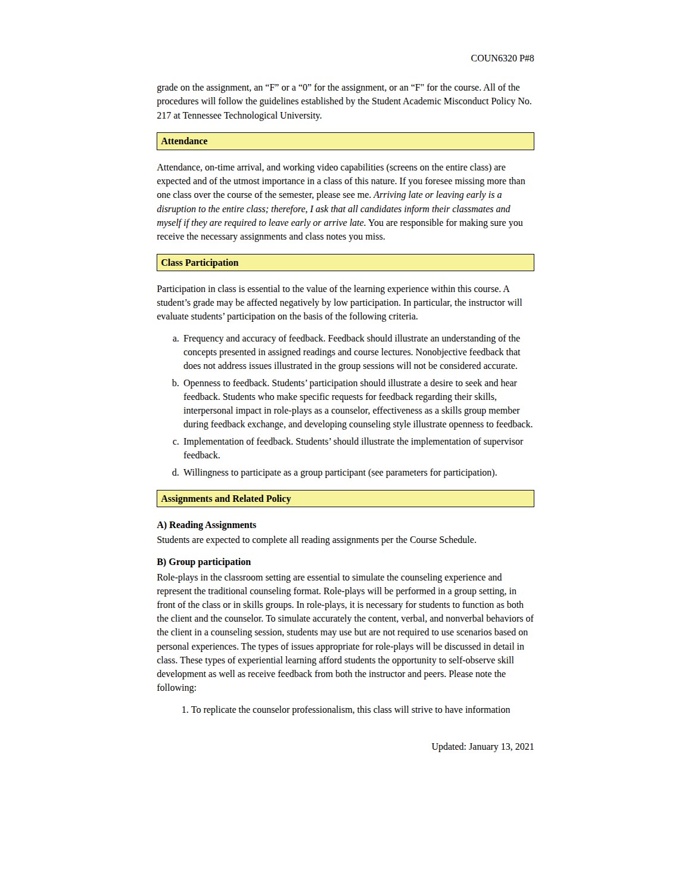COUN6320 P#8
grade on the assignment, an “F” or a “0” for the assignment, or an “F" for the course. All of the procedures will follow the guidelines established by the Student Academic Misconduct Policy No. 217 at Tennessee Technological University.
Attendance
Attendance, on-time arrival, and working video capabilities (screens on the entire class) are expected and of the utmost importance in a class of this nature. If you foresee missing more than one class over the course of the semester, please see me. Arriving late or leaving early is a disruption to the entire class; therefore, I ask that all candidates inform their classmates and myself if they are required to leave early or arrive late. You are responsible for making sure you receive the necessary assignments and class notes you miss.
Class Participation
Participation in class is essential to the value of the learning experience within this course. A student’s grade may be affected negatively by low participation. In particular, the instructor will evaluate students’ participation on the basis of the following criteria.
Frequency and accuracy of feedback. Feedback should illustrate an understanding of the concepts presented in assigned readings and course lectures. Nonobjective feedback that does not address issues illustrated in the group sessions will not be considered accurate.
Openness to feedback. Students’ participation should illustrate a desire to seek and hear feedback. Students who make specific requests for feedback regarding their skills, interpersonal impact in role-plays as a counselor, effectiveness as a skills group member during feedback exchange, and developing counseling style illustrate openness to feedback.
Implementation of feedback. Students’ should illustrate the implementation of supervisor feedback.
Willingness to participate as a group participant (see parameters for participation).
Assignments and Related Policy
A) Reading Assignments
Students are expected to complete all reading assignments per the Course Schedule.
B) Group participation
Role-plays in the classroom setting are essential to simulate the counseling experience and represent the traditional counseling format. Role-plays will be performed in a group setting, in front of the class or in skills groups. In role-plays, it is necessary for students to function as both the client and the counselor. To simulate accurately the content, verbal, and nonverbal behaviors of the client in a counseling session, students may use but are not required to use scenarios based on personal experiences. The types of issues appropriate for role-plays will be discussed in detail in class. These types of experiential learning afford students the opportunity to self-observe skill development as well as receive feedback from both the instructor and peers. Please note the following:
To replicate the counselor professionalism, this class will strive to have information
Updated: January 13, 2021